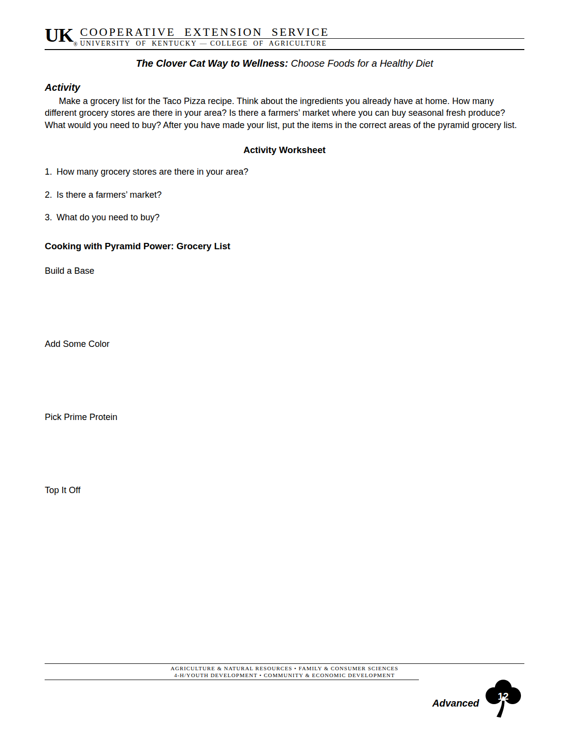UK®
COOPERATIVE EXTENSION SERVICE
UNIVERSITY OF KENTUCKY — COLLEGE OF AGRICULTURE
The Clover Cat Way to Wellness: Choose Foods for a Healthy Diet
Activity
Make a grocery list for the Taco Pizza recipe. Think about the ingredients you already have at home. How many different grocery stores are there in your area? Is there a farmers’ market where you can buy seasonal fresh produce? What would you need to buy? After you have made your list, put the items in the correct areas of the pyramid grocery list.
Activity Worksheet
1. How many grocery stores are there in your area?
2. Is there a farmers’ market?
3. What do you need to buy?
Cooking with Pyramid Power: Grocery List
Build a Base
Add Some Color
Pick Prime Protein
Top It Off
AGRICULTURE & NATURAL RESOURCES • FAMILY & CONSUMER SCIENCES
4-H/YOUTH DEVELOPMENT • COMMUNITY & ECONOMIC DEVELOPMENT
Advanced
12